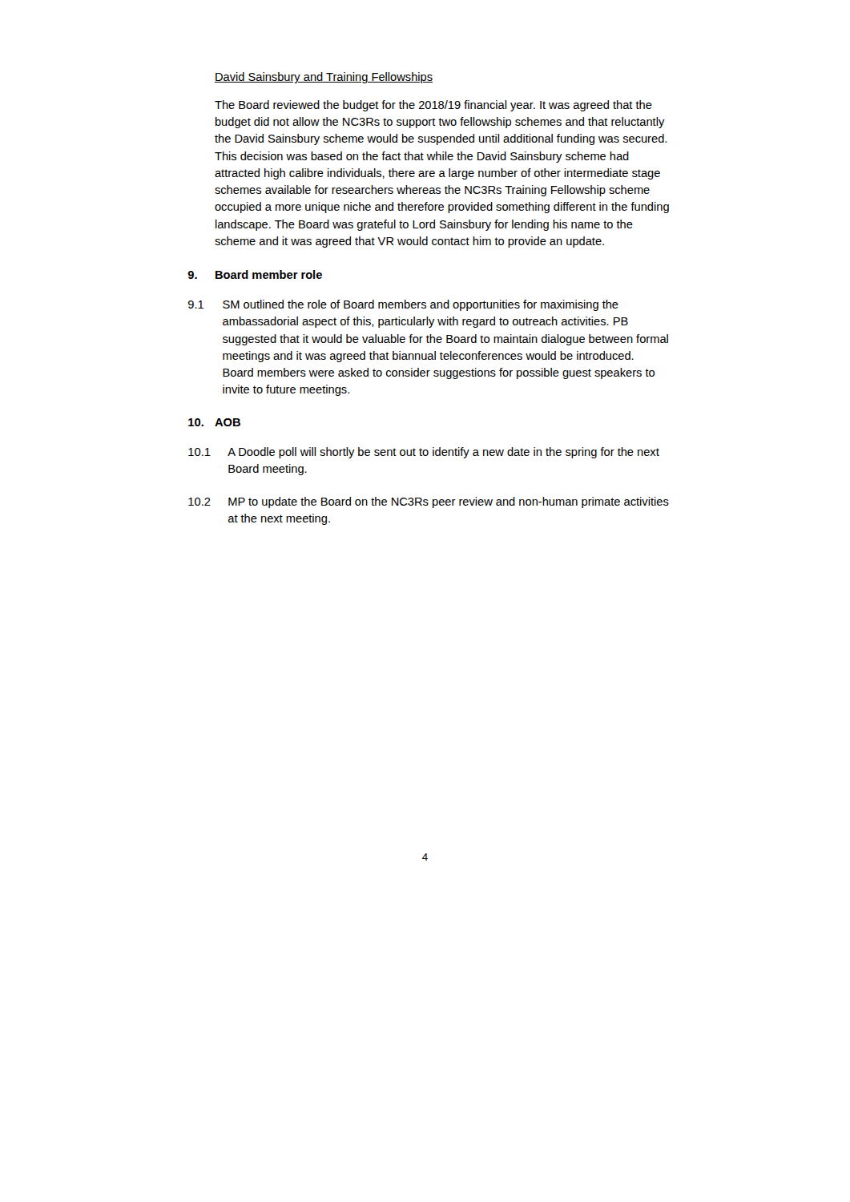David Sainsbury and Training Fellowships
The Board reviewed the budget for the 2018/19 financial year. It was agreed that the budget did not allow the NC3Rs to support two fellowship schemes and that reluctantly the David Sainsbury scheme would be suspended until additional funding was secured. This decision was based on the fact that while the David Sainsbury scheme had attracted high calibre individuals, there are a large number of other intermediate stage schemes available for researchers whereas the NC3Rs Training Fellowship scheme occupied a more unique niche and therefore provided something different in the funding landscape. The Board was grateful to Lord Sainsbury for lending his name to the scheme and it was agreed that VR would contact him to provide an update.
9. Board member role
9.1
SM outlined the role of Board members and opportunities for maximising the ambassadorial aspect of this, particularly with regard to outreach activities. PB suggested that it would be valuable for the Board to maintain dialogue between formal meetings and it was agreed that biannual teleconferences would be introduced. Board members were asked to consider suggestions for possible guest speakers to invite to future meetings.
10. AOB
10.1
A Doodle poll will shortly be sent out to identify a new date in the spring for the next Board meeting.
10.2
MP to update the Board on the NC3Rs peer review and non-human primate activities at the next meeting.
4